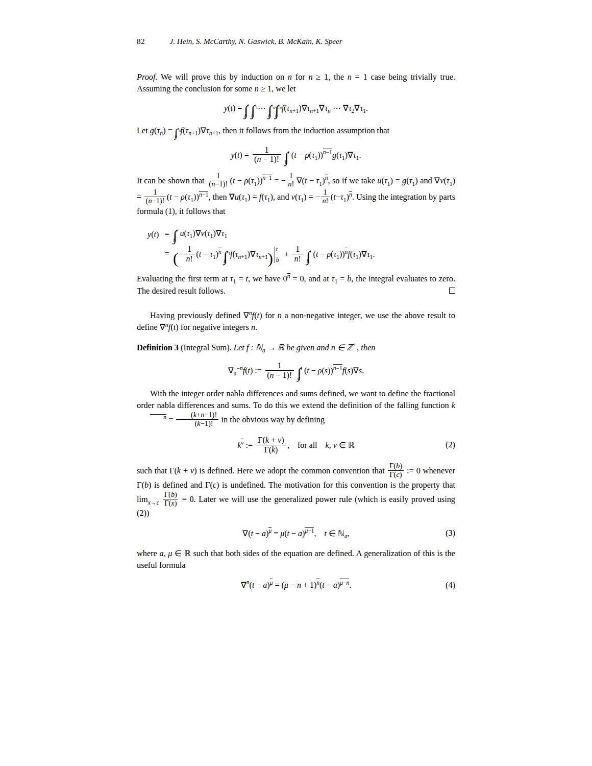82 J. Hein, S. McCarthy, N. Gaswick, B. McKain, K. Speer
Proof. We will prove this by induction on n for n ≥ 1, the n = 1 case being trivially true. Assuming the conclusion for some n ≥ 1, we let
y(t) = ∫tb ∫τ1 b ⋯ ∫τn−1 b ∫τn b f(τn+1)∇τn+1∇τn ⋯ ∇τ2∇τ1.
Let g(τn) = ∫τn b f(τn+1)∇τn+1, then it follows from the induction assumption that
y(t) = 1(n − 1)! ∫tb (t − ρ(τ1))n−1g(τ1)∇τ1.
It can be shown that 1(n−1)!(t − ρ(τ1))n−1 = −1 n!∇(t − τ1)n, so if we take u(τ1) = g(τ1) and ∇v(τ1) = 1(n−1)!(t − ρ(τ1))n−1, then ∇u(τ1) = f(τ1), and v(τ1) = −1 n!(t−τ1)n. Using the integration by parts formula (1), it follows that
| y ( t ) | = | ∫ t b u ( τ 1 )∇ v ( τ 1 )∇ τ 1 |
| | = | ( − 1 n ! ( t − τ 1 ) n ∫ τ 1 b f ( τ n +1 )∇ τ n +1 ) t b + 1 n ! ∫ t b ( t − ρ ( τ 1 )) n f ( τ 1 )∇ τ 1 . |
Evaluating the first term at τ1 = t, we have 0n = 0, and at τ1 = b, the integral evaluates to zero. The desired result follows.
Having previously defined ∇nf(t) for n a non-negative integer, we use the above result to define ∇nf(t) for negative integers n.
Definition 3 (Integral Sum). Let f : ℕa → ℝ be given and n ∈ ℤ+, then
∇a−nf(t) := 1(n − 1)! ∫ta (t − ρ(s))n−1f(s)∇s.
With the integer order nabla differences and sums defined, we want to define the fractional order nabla differences and sums. To do this we extend the definition of the falling function kn = (k+n−1)!(k−1)! in the obvious way by defining
kν := Γ(k + ν) Γ(k), for all k, ν ∈ ℝ (2)
such that Γ(k + ν) is defined. Here we adopt the common convention that Γ(b) Γ(c) := 0 whenever Γ(b) is defined and Γ(c) is undefined. The motivation for this convention is the property that limx→c Γ(b) Γ(x) = 0. Later we will use the generalized power rule (which is easily proved using (2))
∇(t − a)μ = μ(t − a)μ−1, t ∈ ℕa, (3)
where a, μ ∈ ℝ such that both sides of the equation are defined. A generalization of this is the useful formula
∇n(t − a)μ = (μ − n + 1)n(t − a)μ−n. (4)